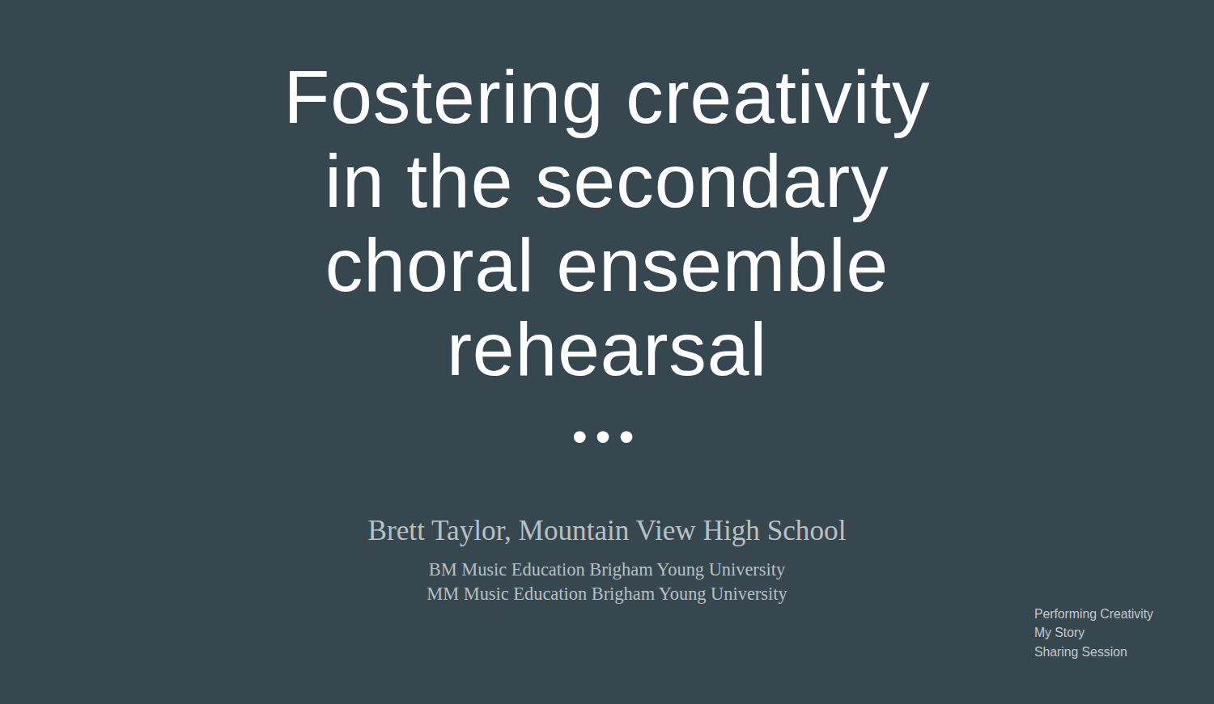Fostering creativity in the secondary choral ensemble rehearsal
•••
Brett Taylor, Mountain View High School BM Music Education Brigham Young University MM Music Education Brigham Young University
Performing Creativity My Story Sharing Session